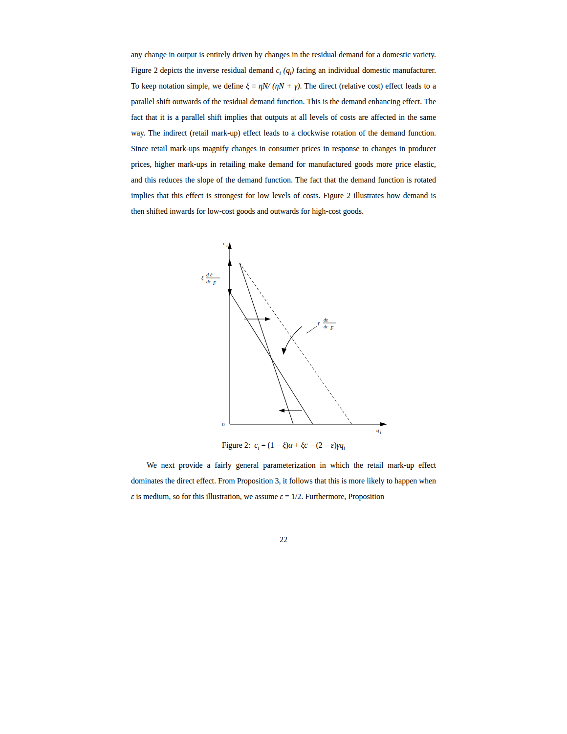any change in output is entirely driven by changes in the residual demand for a domestic variety. Figure 2 depicts the inverse residual demand ci (qi) facing an individual domestic manufacturer. To keep notation simple, we define ξ ≡ ηN/ (ηN + γ). The direct (relative cost) effect leads to a parallel shift outwards of the residual demand function. This is the demand enhancing effect. The fact that it is a parallel shift implies that outputs at all levels of costs are affected in the same way. The indirect (retail mark-up) effect leads to a clockwise rotation of the demand function. Since retail mark-ups magnify changes in consumer prices in response to changes in producer prices, higher mark-ups in retailing make demand for manufactured goods more price elastic, and this reduces the slope of the demand function. The fact that the demand function is rotated implies that this effect is strongest for low levels of costs. Figure 2 illustrates how demand is then shifted inwards for low-cost goods and outwards for high-cost goods.
c i q i 0 ξ d c̄ dc F γ dε dc F
Figure 2: ci = (1 − ξ)α + ξc̄ − (2 − ε)γqi
We next provide a fairly general parameterization in which the retail mark-up effect dominates the direct effect. From Proposition 3, it follows that this is more likely to happen when ε is medium, so for this illustration, we assume ε = 1/2. Furthermore, Proposition
22